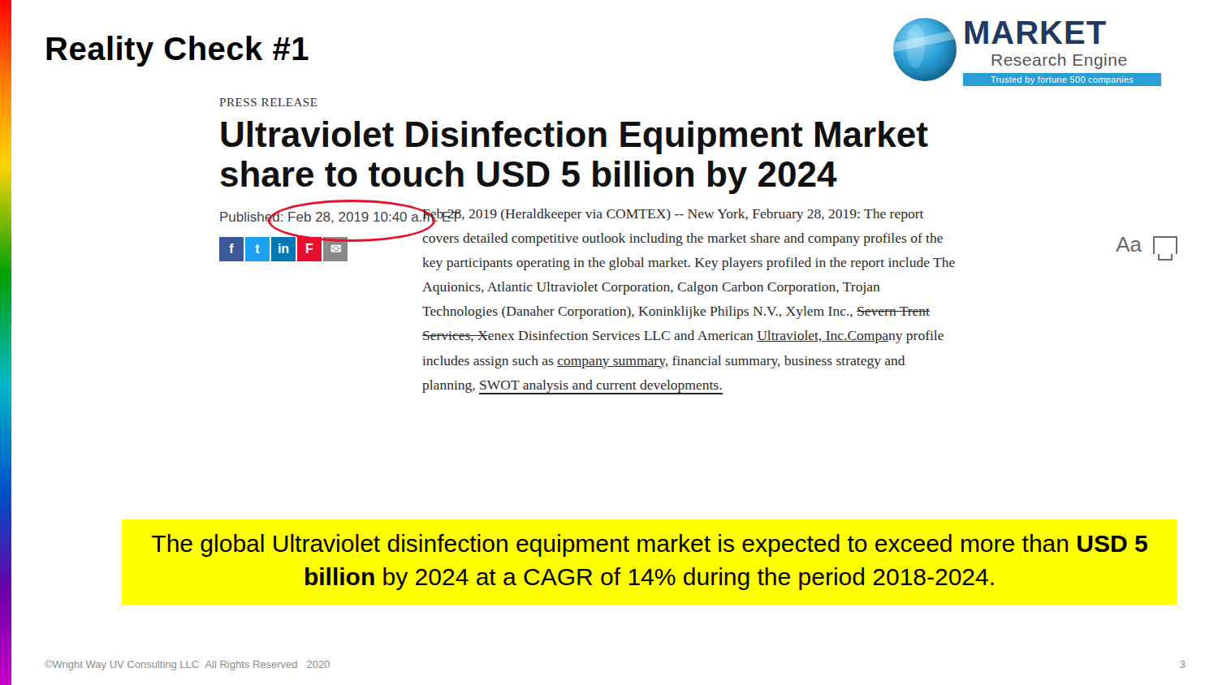Reality Check #1
MARKET
Research Engine
Trusted by fortune 500 companies
PRESS RELEASE
Ultraviolet Disinfection Equipment Market
share to touch USD 5 billion by 2024
Published: Feb 28, 2019 10:40 a.m. ET
f t in F ✉
Aa
Feb 28, 2019 (Heraldkeeper via COMTEX) -- New York, February 28, 2019: The report covers detailed competitive outlook including the market share and company profiles of the key participants operating in the global market. Key players profiled in the report include The Aquionics, Atlantic Ultraviolet Corporation, Calgon Carbon Corporation, Trojan Technologies (Danaher Corporation), Koninklijke Philips N.V., Xylem Inc., Severn Trent Services, Xenex Disinfection Services LLC and American Ultraviolet, Inc.Company profile includes assign such as company summary, financial summary, business strategy and planning, SWOT analysis and current developments.
The global Ultraviolet disinfection equipment market is expected to exceed more than USD 5 billion by 2024 at a CAGR of 14% during the period 2018-2024.
©Wright Way UV Consulting LLC All Rights Reserved 2020
3